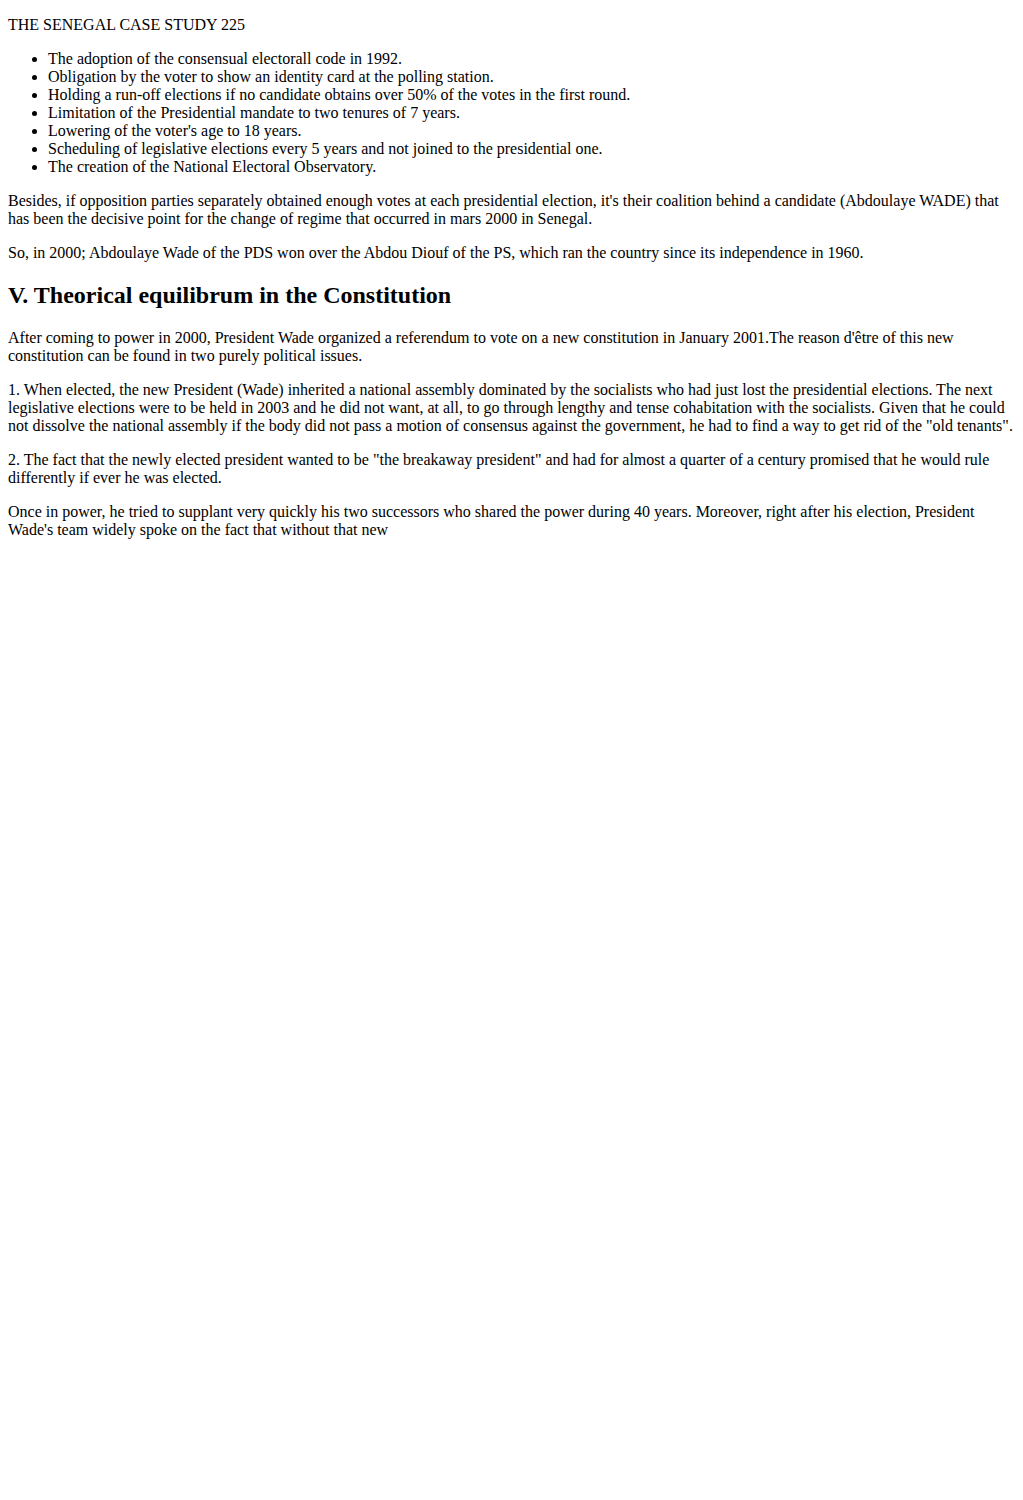THE SENEGAL CASE STUDY 225
The adoption of the consensual electorall code in 1992.
Obligation by the voter to show an identity card at the polling station.
Holding a run-off elections if no candidate obtains over 50% of the votes in the first round.
Limitation of the Presidential mandate to two tenures of 7 years.
Lowering of the voter's age to 18 years.
Scheduling of legislative elections every 5 years and not joined to the presidential one.
The creation of the National Electoral Observatory.
Besides, if opposition parties separately obtained enough votes at each presidential election, it's their coalition behind a candidate (Abdoulaye WADE) that has been the decisive point for the change of regime that occurred in mars 2000 in Senegal.
So, in 2000; Abdoulaye Wade of the PDS won over the Abdou Diouf of the PS, which ran the country since its independence in 1960.
V. Theorical equilibrum in the Constitution
After coming to power in 2000, President Wade organized a referendum to vote on a new constitution in January 2001.The reason d'être of this new constitution can be found in two purely political issues.
1. When elected, the new President (Wade) inherited a national assembly dominated by the socialists who had just lost the presidential elections. The next legislative elections were to be held in 2003 and he did not want, at all, to go through lengthy and tense cohabitation with the socialists. Given that he could not dissolve the national assembly if the body did not pass a motion of consensus against the government, he had to find a way to get rid of the "old tenants".
2. The fact that the newly elected president wanted to be "the breakaway president" and had for almost a quarter of a century promised that he would rule differently if ever he was elected.
Once in power, he tried to supplant very quickly his two successors who shared the power during 40 years. Moreover, right after his election, President Wade's team widely spoke on the fact that without that new